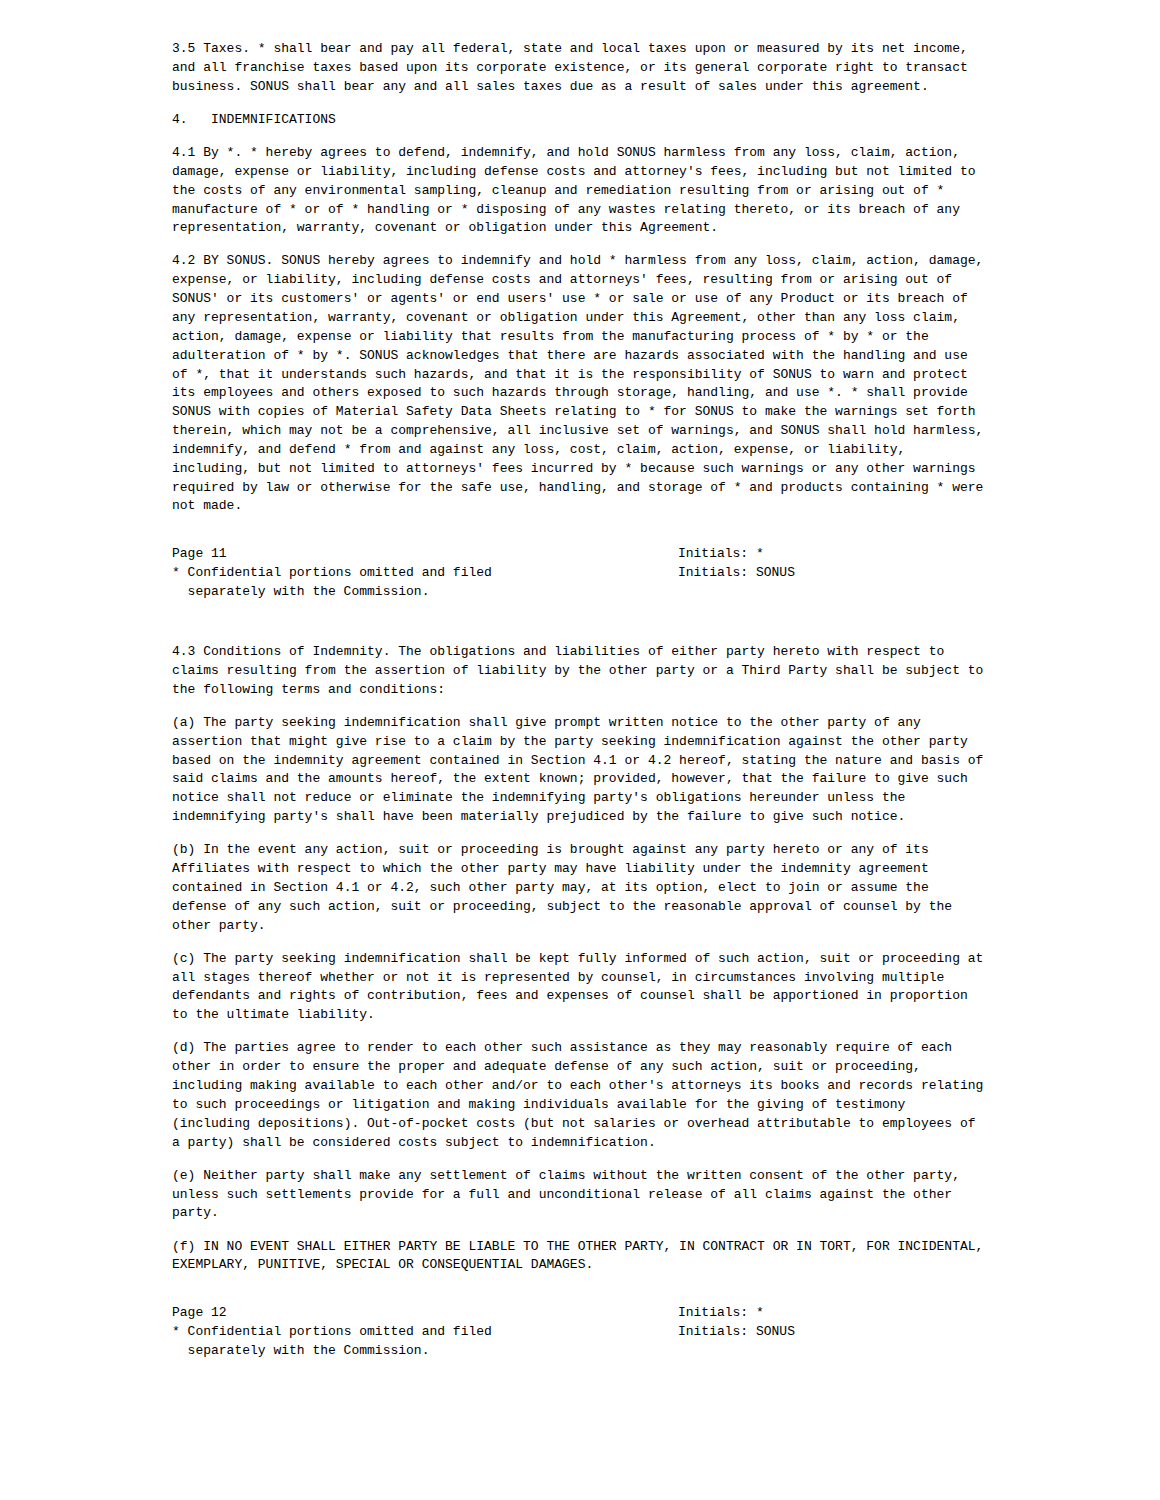3.5 Taxes. * shall bear and pay all federal, state and local taxes upon or measured by its net income, and all franchise taxes based upon its corporate existence, or its general corporate right to transact business. SONUS shall bear any and all sales taxes due as a result of sales under this agreement.
4. INDEMNIFICATIONS
4.1 By *. * hereby agrees to defend, indemnify, and hold SONUS harmless from any loss, claim, action, damage, expense or liability, including defense costs and attorney's fees, including but not limited to the costs of any environmental sampling, cleanup and remediation resulting from or arising out of * manufacture of * or of * handling or * disposing of any wastes relating thereto, or its breach of any representation, warranty, covenant or obligation under this Agreement.
4.2 BY SONUS. SONUS hereby agrees to indemnify and hold * harmless from any loss, claim, action, damage, expense, or liability, including defense costs and attorneys' fees, resulting from or arising out of SONUS' or its customers' or agents' or end users' use * or sale or use of any Product or its breach of any representation, warranty, covenant or obligation under this Agreement, other than any loss claim, action, damage, expense or liability that results from the manufacturing process of * by * or the adulteration of * by *. SONUS acknowledges that there are hazards associated with the handling and use of *, that it understands such hazards, and that it is the responsibility of SONUS to warn and protect its employees and others exposed to such hazards through storage, handling, and use *. * shall provide SONUS with copies of Material Safety Data Sheets relating to * for SONUS to make the warnings set forth therein, which may not be a comprehensive, all inclusive set of warnings, and SONUS shall hold harmless, indemnify, and defend * from and against any loss, cost, claim, action, expense, or liability, including, but not limited to attorneys' fees incurred by * because such warnings or any other warnings required by law or otherwise for the safe use, handling, and storage of * and products containing * were not made.
Page 11
* Confidential portions omitted and filed
separately with the Commission.
Initials: *
Initials: SONUS
4.3 Conditions of Indemnity. The obligations and liabilities of either party hereto with respect to claims resulting from the assertion of liability by the other party or a Third Party shall be subject to the following terms and conditions:
(a) The party seeking indemnification shall give prompt written notice to the other party of any assertion that might give rise to a claim by the party seeking indemnification against the other party based on the indemnity agreement contained in Section 4.1 or 4.2 hereof, stating the nature and basis of said claims and the amounts hereof, the extent known; provided, however, that the failure to give such notice shall not reduce or eliminate the indemnifying party's obligations hereunder unless the indemnifying party's shall have been materially prejudiced by the failure to give such notice.
(b) In the event any action, suit or proceeding is brought against any party hereto or any of its Affiliates with respect to which the other party may have liability under the indemnity agreement contained in Section 4.1 or 4.2, such other party may, at its option, elect to join or assume the defense of any such action, suit or proceeding, subject to the reasonable approval of counsel by the other party.
(c) The party seeking indemnification shall be kept fully informed of such action, suit or proceeding at all stages thereof whether or not it is represented by counsel, in circumstances involving multiple defendants and rights of contribution, fees and expenses of counsel shall be apportioned in proportion to the ultimate liability.
(d) The parties agree to render to each other such assistance as they may reasonably require of each other in order to ensure the proper and adequate defense of any such action, suit or proceeding, including making available to each other and/or to each other's attorneys its books and records relating to such proceedings or litigation and making individuals available for the giving of testimony (including depositions). Out-of-pocket costs (but not salaries or overhead attributable to employees of a party) shall be considered costs subject to indemnification.
(e) Neither party shall make any settlement of claims without the written consent of the other party, unless such settlements provide for a full and unconditional release of all claims against the other party.
(f) IN NO EVENT SHALL EITHER PARTY BE LIABLE TO THE OTHER PARTY, IN CONTRACT OR IN TORT, FOR INCIDENTAL, EXEMPLARY, PUNITIVE, SPECIAL OR CONSEQUENTIAL DAMAGES.
Page 12
* Confidential portions omitted and filed
separately with the Commission.
Initials: *
Initials: SONUS